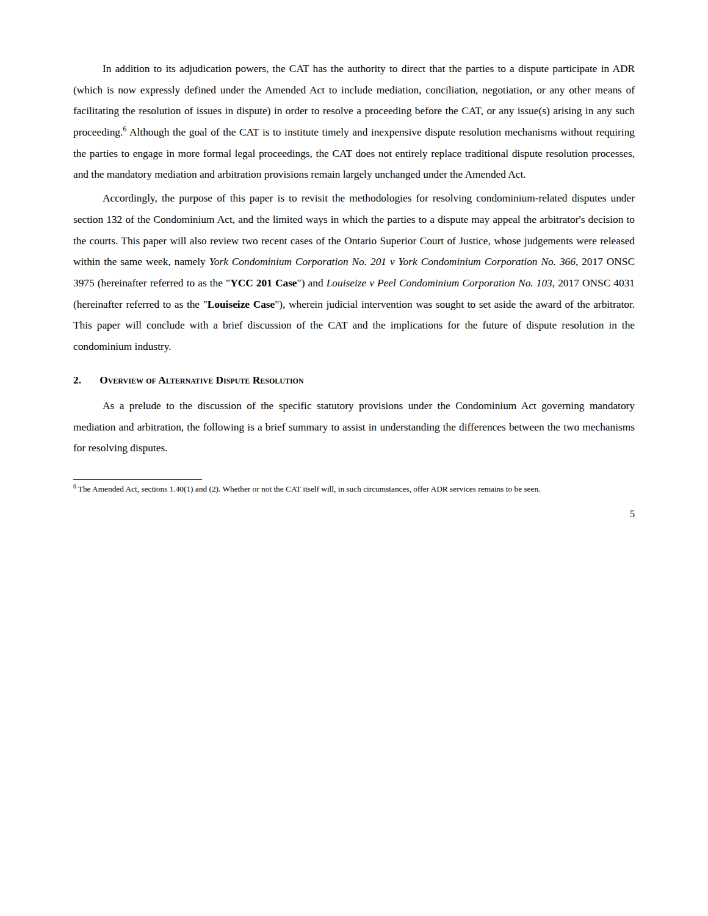In addition to its adjudication powers, the CAT has the authority to direct that the parties to a dispute participate in ADR (which is now expressly defined under the Amended Act to include mediation, conciliation, negotiation, or any other means of facilitating the resolution of issues in dispute) in order to resolve a proceeding before the CAT, or any issue(s) arising in any such proceeding.6 Although the goal of the CAT is to institute timely and inexpensive dispute resolution mechanisms without requiring the parties to engage in more formal legal proceedings, the CAT does not entirely replace traditional dispute resolution processes, and the mandatory mediation and arbitration provisions remain largely unchanged under the Amended Act.
Accordingly, the purpose of this paper is to revisit the methodologies for resolving condominium-related disputes under section 132 of the Condominium Act, and the limited ways in which the parties to a dispute may appeal the arbitrator's decision to the courts. This paper will also review two recent cases of the Ontario Superior Court of Justice, whose judgements were released within the same week, namely York Condominium Corporation No. 201 v York Condominium Corporation No. 366, 2017 ONSC 3975 (hereinafter referred to as the "YCC 201 Case") and Louiseize v Peel Condominium Corporation No. 103, 2017 ONSC 4031 (hereinafter referred to as the "Louiseize Case"), wherein judicial intervention was sought to set aside the award of the arbitrator. This paper will conclude with a brief discussion of the CAT and the implications for the future of dispute resolution in the condominium industry.
2. Overview of Alternative Dispute Resolution
As a prelude to the discussion of the specific statutory provisions under the Condominium Act governing mandatory mediation and arbitration, the following is a brief summary to assist in understanding the differences between the two mechanisms for resolving disputes.
6 The Amended Act, sections 1.40(1) and (2). Whether or not the CAT itself will, in such circumstances, offer ADR services remains to be seen.
5